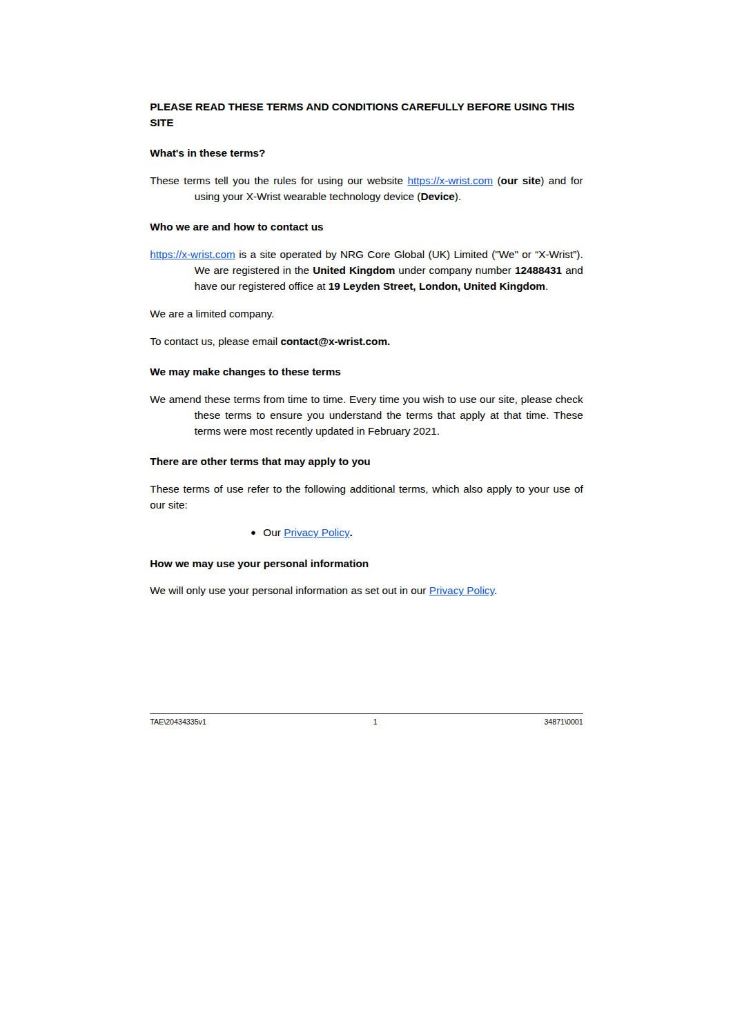PLEASE READ THESE TERMS AND CONDITIONS CAREFULLY BEFORE USING THIS SITE
What's in these terms?
These terms tell you the rules for using our website https://x-wrist.com (our site) and for using your X-Wrist wearable technology device (Device).
Who we are and how to contact us
https://x-wrist.com is a site operated by NRG Core Global (UK) Limited ("We" or “X-Wrist”). We are registered in the United Kingdom under company number 12488431 and have our registered office at 19 Leyden Street, London, United Kingdom.
We are a limited company.
To contact us, please email contact@x-wrist.com.
We may make changes to these terms
We amend these terms from time to time. Every time you wish to use our site, please check these terms to ensure you understand the terms that apply at that time. These terms were most recently updated in February 2021.
There are other terms that may apply to you
These terms of use refer to the following additional terms, which also apply to your use of our site:
Our Privacy Policy.
How we may use your personal information
We will only use your personal information as set out in our Privacy Policy.
TAE\20434335v1
1
34871\0001